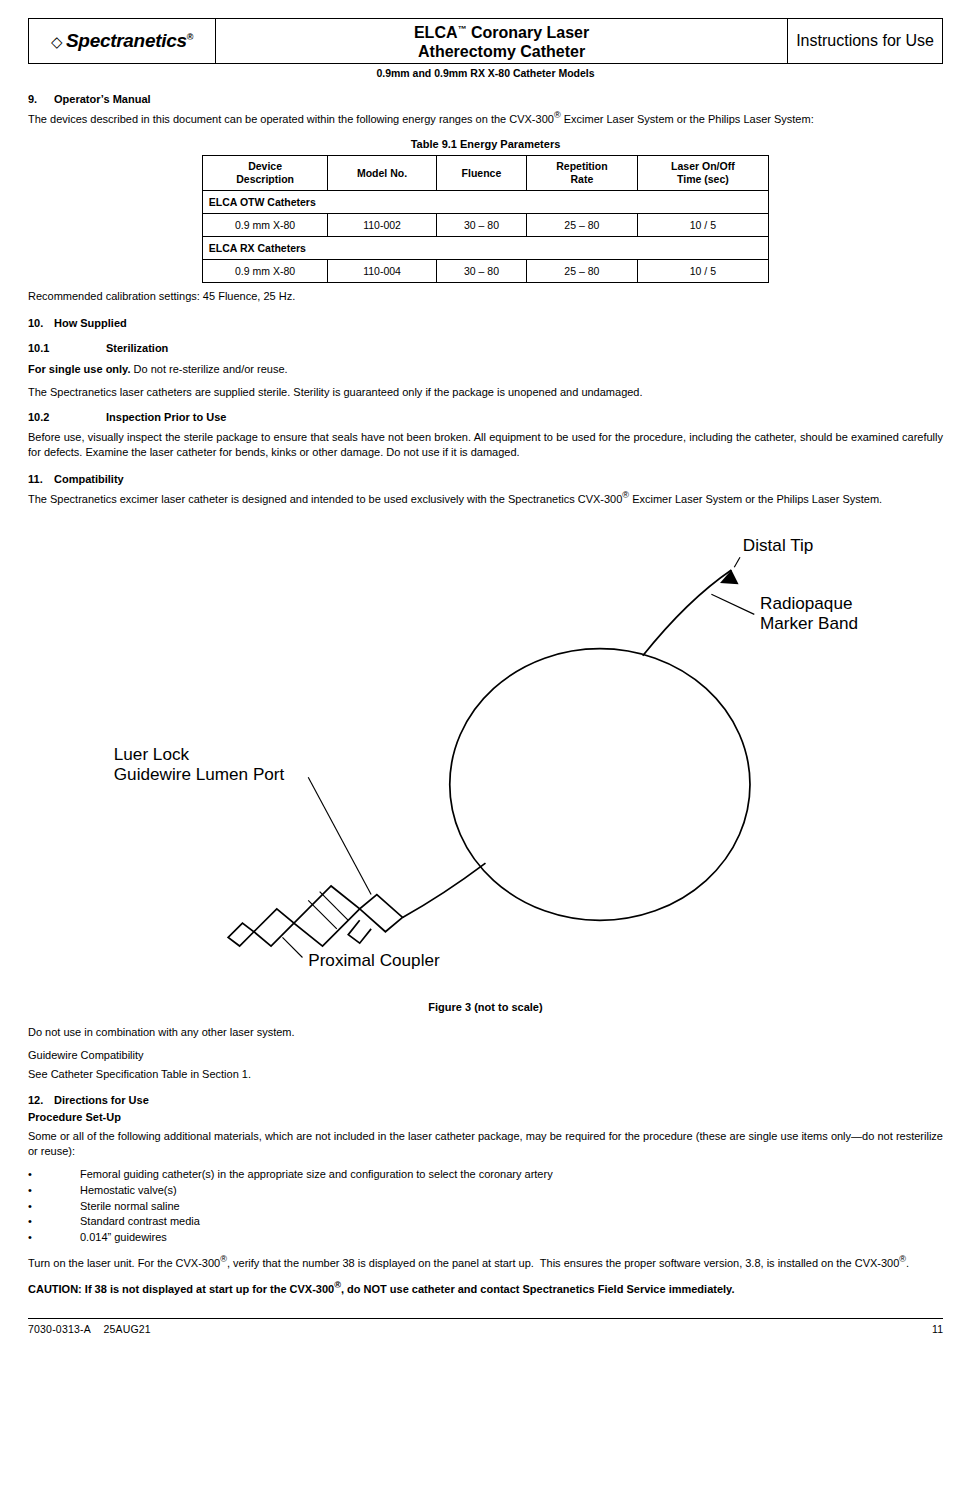◇Spectranetics®
ELCA™ Coronary Laser
Atherectomy Catheter
Instructions for Use
0.9mm and 0.9mm RX X-80 Catheter Models
9. Operator’s Manual
The devices described in this document can be operated within the following energy ranges on the CVX-300® Excimer Laser System or the Philips Laser System:
Table 9.1 Energy Parameters
| Device Description | Model No. | Fluence | Repetition Rate | Laser On/Off Time (sec) |
| --- | --- | --- | --- | --- |
| ELCA OTW Catheters |
| 0.9 mm X-80 | 110-002 | 30 – 80 | 25 – 80 | 10 / 5 |
| ELCA RX Catheters |
| 0.9 mm X-80 | 110-004 | 30 – 80 | 25 – 80 | 10 / 5 |
Recommended calibration settings: 45 Fluence, 25 Hz.
10. How Supplied
10.1 Sterilization
For single use only. Do not re-sterilize and/or reuse.
The Spectranetics laser catheters are supplied sterile. Sterility is guaranteed only if the package is unopened and undamaged.
10.2 Inspection Prior to Use
Before use, visually inspect the sterile package to ensure that seals have not been broken. All equipment to be used for the procedure, including the catheter, should be examined carefully for defects. Examine the laser catheter for bends, kinks or other damage. Do not use if it is damaged.
11. Compatibility
The Spectranetics excimer laser catheter is designed and intended to be used exclusively with the Spectranetics CVX-300® Excimer Laser System or the Philips Laser System.
Distal Tip Radiopaque Marker Band Luer Lock Guidewire Lumen Port Proximal Coupler
Figure 3 (not to scale)
Do not use in combination with any other laser system.
Guidewire Compatibility
See Catheter Specification Table in Section 1.
12. Directions for Use
Procedure Set-Up
Some or all of the following additional materials, which are not included in the laser catheter package, may be required for the procedure (these are single use items only—do not resterilize or reuse):
Femoral guiding catheter(s) in the appropriate size and configuration to select the coronary artery
Hemostatic valve(s)
Sterile normal saline
Standard contrast media
0.014” guidewires
Turn on the laser unit. For the CVX-300®, verify that the number 38 is displayed on the panel at start up. This ensures the proper software version, 3.8, is installed on the CVX-300®.
CAUTION: If 38 is not displayed at start up for the CVX-300®, do NOT use catheter and contact Spectranetics Field Service immediately.
7030-0313-A 25AUG21
11